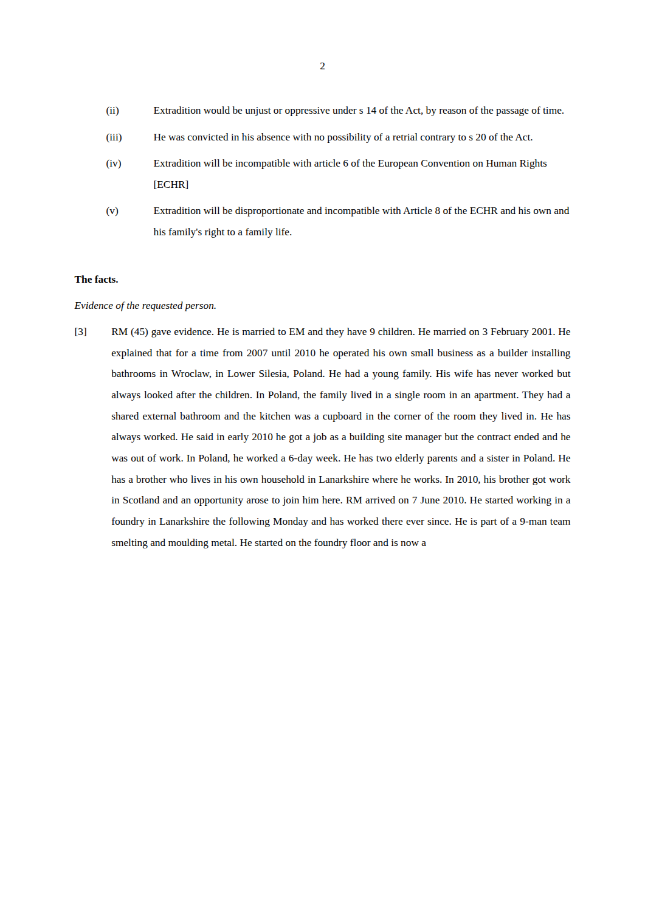2
(ii)
Extradition would be unjust or oppressive under s 14 of the Act, by reason of the passage of time.
(iii)
He was convicted in his absence with no possibility of a retrial contrary to s 20 of the Act.
(iv)
Extradition will be incompatible with article 6 of the European Convention on Human Rights [ECHR]
(v)
Extradition will be disproportionate and incompatible with Article 8 of the ECHR and his own and his family's right to a family life.
The facts.
Evidence of the requested person.
[3]
RM (45) gave evidence. He is married to EM and they have 9 children. He married on 3 February 2001. He explained that for a time from 2007 until 2010 he operated his own small business as a builder installing bathrooms in Wroclaw, in Lower Silesia, Poland. He had a young family. His wife has never worked but always looked after the children. In Poland, the family lived in a single room in an apartment. They had a shared external bathroom and the kitchen was a cupboard in the corner of the room they lived in. He has always worked. He said in early 2010 he got a job as a building site manager but the contract ended and he was out of work. In Poland, he worked a 6-day week. He has two elderly parents and a sister in Poland. He has a brother who lives in his own household in Lanarkshire where he works. In 2010, his brother got work in Scotland and an opportunity arose to join him here. RM arrived on 7 June 2010. He started working in a foundry in Lanarkshire the following Monday and has worked there ever since. He is part of a 9-man team smelting and moulding metal. He started on the foundry floor and is now a